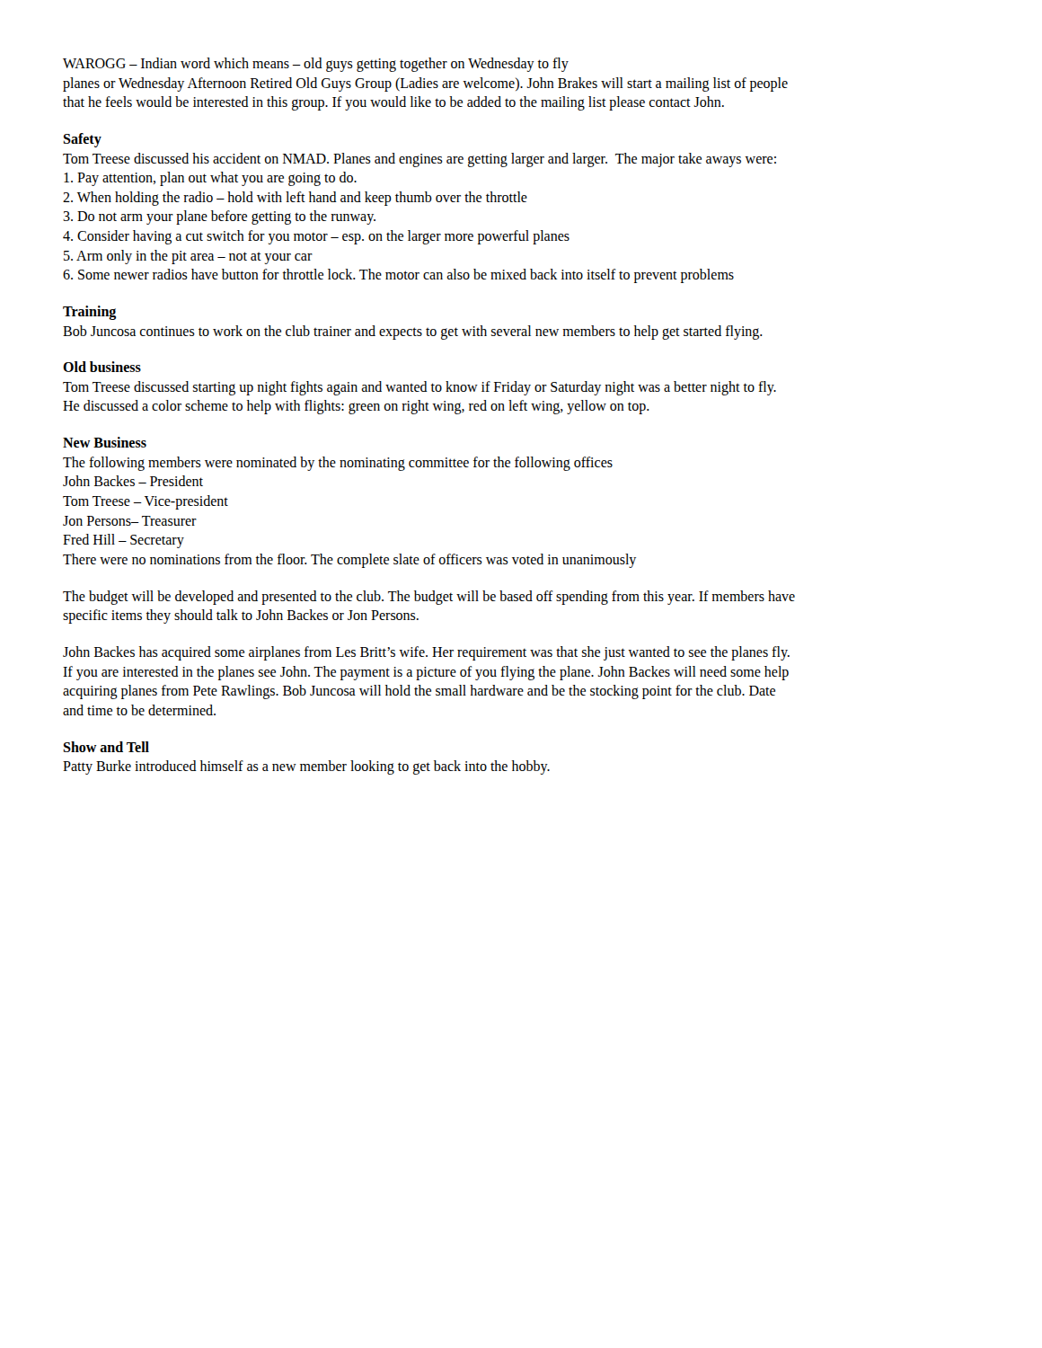WAROGG – Indian word which means – old guys getting together on Wednesday to fly
planes or Wednesday Afternoon Retired Old Guys Group (Ladies are welcome). John Brakes will start a mailing list of people that he feels would be interested in this group. If you would like to be added to the mailing list please contact John.
Safety
Tom Treese discussed his accident on NMAD. Planes and engines are getting larger and larger. The major take aways were:
1. Pay attention, plan out what you are going to do.
2. When holding the radio – hold with left hand and keep thumb over the throttle
3. Do not arm your plane before getting to the runway.
4. Consider having a cut switch for you motor – esp. on the larger more powerful planes
5. Arm only in the pit area – not at your car
6. Some newer radios have button for throttle lock. The motor can also be mixed back into itself to prevent problems
Training
Bob Juncosa continues to work on the club trainer and expects to get with several new members to help get started flying.
Old business
Tom Treese discussed starting up night fights again and wanted to know if Friday or Saturday night was a better night to fly. He discussed a color scheme to help with flights: green on right wing, red on left wing, yellow on top.
New Business
The following members were nominated by the nominating committee for the following offices
John Backes – President
Tom Treese – Vice-president
Jon Persons– Treasurer
Fred Hill – Secretary
There were no nominations from the floor. The complete slate of officers was voted in unanimously
The budget will be developed and presented to the club. The budget will be based off spending from this year. If members have specific items they should talk to John Backes or Jon Persons.
John Backes has acquired some airplanes from Les Britt’s wife. Her requirement was that she just wanted to see the planes fly. If you are interested in the planes see John. The payment is a picture of you flying the plane. John Backes will need some help acquiring planes from Pete Rawlings. Bob Juncosa will hold the small hardware and be the stocking point for the club. Date and time to be determined.
Show and Tell
Patty Burke introduced himself as a new member looking to get back into the hobby.